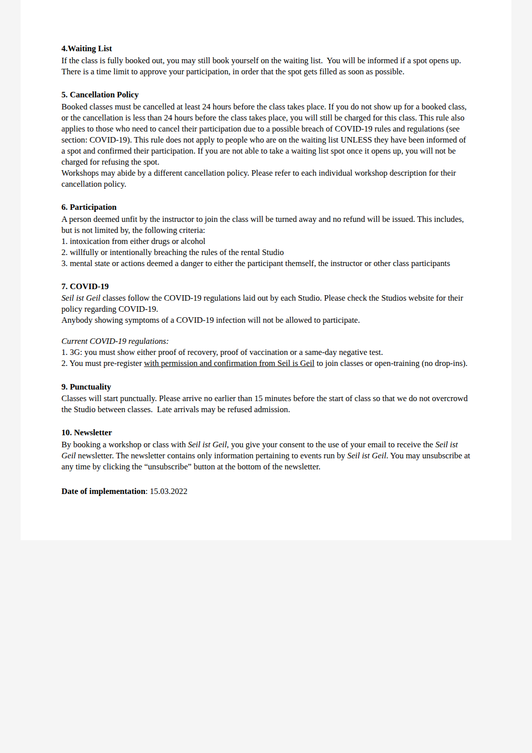4.Waiting List
If the class is fully booked out, you may still book yourself on the waiting list. You will be informed if a spot opens up. There is a time limit to approve your participation, in order that the spot gets filled as soon as possible.
5. Cancellation Policy
Booked classes must be cancelled at least 24 hours before the class takes place. If you do not show up for a booked class, or the cancellation is less than 24 hours before the class takes place, you will still be charged for this class. This rule also applies to those who need to cancel their participation due to a possible breach of COVID-19 rules and regulations (see section: COVID-19). This rule does not apply to people who are on the waiting list UNLESS they have been informed of a spot and confirmed their participation. If you are not able to take a waiting list spot once it opens up, you will not be charged for refusing the spot.
Workshops may abide by a different cancellation policy. Please refer to each individual workshop description for their cancellation policy.
6. Participation
A person deemed unfit by the instructor to join the class will be turned away and no refund will be issued. This includes, but is not limited by, the following criteria:
1. intoxication from either drugs or alcohol
2. willfully or intentionally breaching the rules of the rental Studio
3. mental state or actions deemed a danger to either the participant themself, the instructor or other class participants
7. COVID-19
Seil ist Geil classes follow the COVID-19 regulations laid out by each Studio. Please check the Studios website for their policy regarding COVID-19.
Anybody showing symptoms of a COVID-19 infection will not be allowed to participate.
Current COVID-19 regulations:
1. 3G: you must show either proof of recovery, proof of vaccination or a same-day negative test.
2. You must pre-register with permission and confirmation from Seil is Geil to join classes or open-training (no drop-ins).
9. Punctuality
Classes will start punctually. Please arrive no earlier than 15 minutes before the start of class so that we do not overcrowd the Studio between classes. Late arrivals may be refused admission.
10. Newsletter
By booking a workshop or class with Seil ist Geil, you give your consent to the use of your email to receive the Seil ist Geil newsletter. The newsletter contains only information pertaining to events run by Seil ist Geil. You may unsubscribe at any time by clicking the “unsubscribe” button at the bottom of the newsletter.
Date of implementation: 15.03.2022